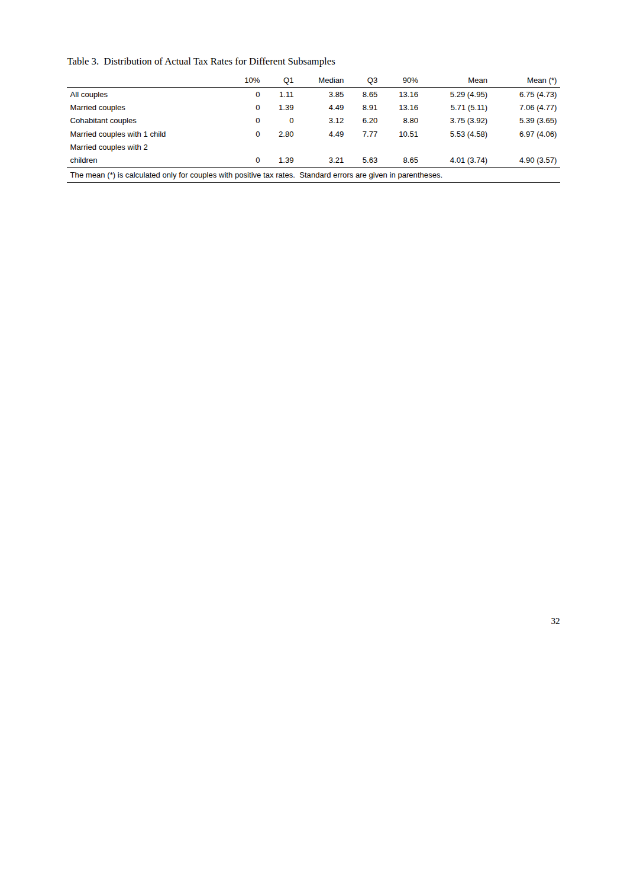Table 3. Distribution of Actual Tax Rates for Different Subsamples
| | 10% | Q1 | Median | Q3 | 90% | Mean | Mean (*) |
| --- | --- | --- | --- | --- | --- | --- | --- |
| All couples | 0 | 1.11 | 3.85 | 8.65 | 13.16 | 5.29 (4.95) | 6.75 (4.73) |
| Married couples | 0 | 1.39 | 4.49 | 8.91 | 13.16 | 5.71 (5.11) | 7.06 (4.77) |
| Cohabitant couples | 0 | 0 | 3.12 | 6.20 | 8.80 | 3.75 (3.92) | 5.39 (3.65) |
| Married couples with 1 child | 0 | 2.80 | 4.49 | 7.77 | 10.51 | 5.53 (4.58) | 6.97 (4.06) |
| Married couples with 2 | | | | | | | |
| children | 0 | 1.39 | 3.21 | 5.63 | 8.65 | 4.01 (3.74) | 4.90 (3.57) |
| The mean (*) is calculated only for couples with positive tax rates. Standard errors are given in parentheses. |
32